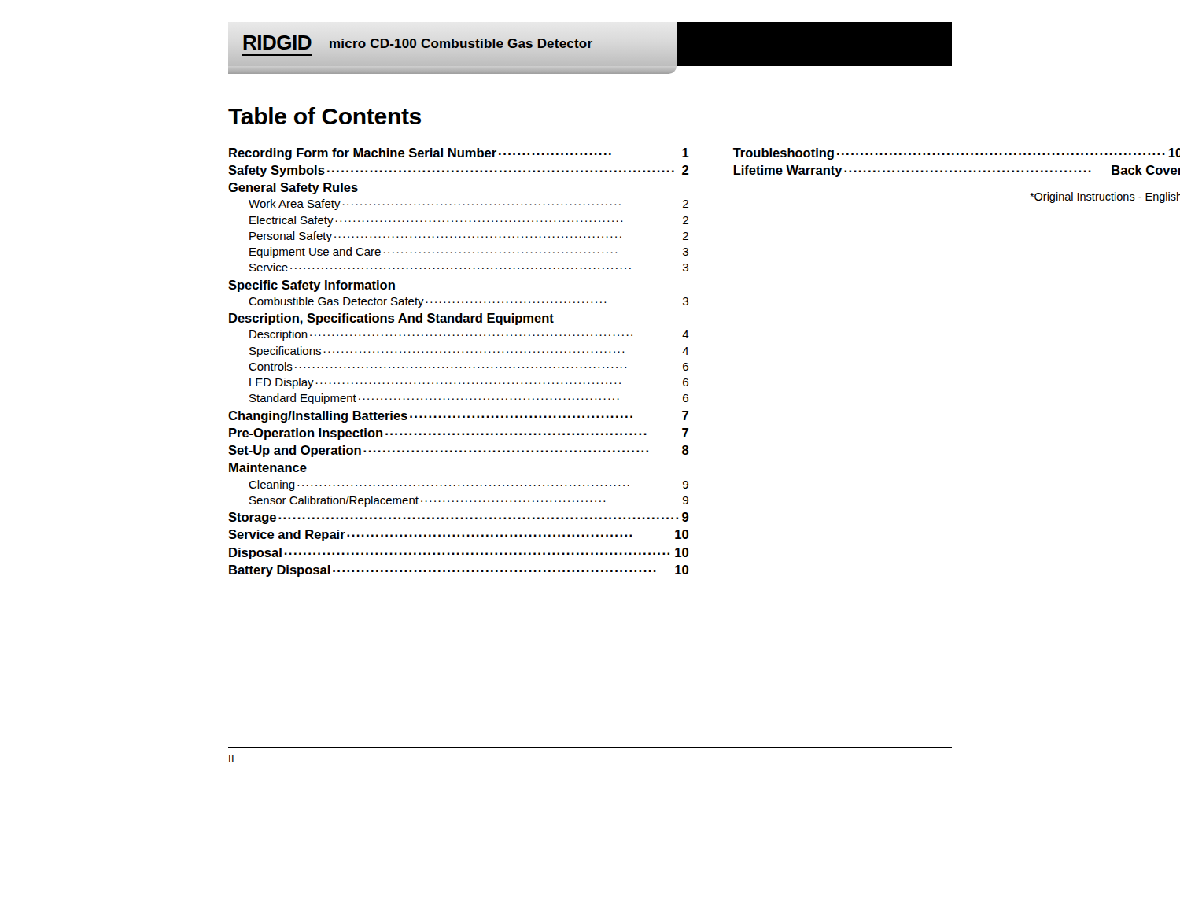RIDGID micro CD-100 Combustible Gas Detector
Table of Contents
Recording Form for Machine Serial Number ........................ 1
Safety Symbols ......................................................................... 2
General Safety Rules
Work Area Safety ............................................................... 2
Electrical Safety ................................................................. 2
Personal Safety ................................................................. 2
Equipment Use and Care ..................................................... 3
Service ............................................................................. 3
Specific Safety Information
Combustible Gas Detector Safety ......................................... 3
Description, Specifications And Standard Equipment
Description ......................................................................... 4
Specifications .................................................................... 4
Controls ........................................................................... 6
LED Display ..................................................................... 6
Standard Equipment ........................................................... 6
Changing/Installing Batteries ............................................... 7
Pre-Operation Inspection ....................................................... 7
Set-Up and Operation ............................................................ 8
Maintenance
Cleaning ........................................................................... 9
Sensor Calibration/Replacement .......................................... 9
Storage .................................................................................... 9
Service and Repair ............................................................ 10
Disposal ................................................................................. 10
Battery Disposal .................................................................... 10
Troubleshooting ..................................................................... 10
Lifetime Warranty .................................................... Back Cover
*Original Instructions - English
II